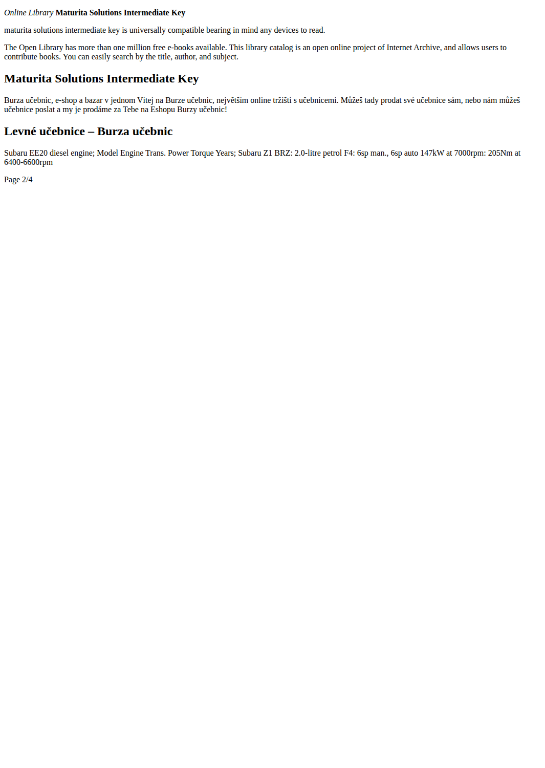Online Library Maturita Solutions Intermediate Key
maturita solutions intermediate key is universally compatible bearing in mind any devices to read.
The Open Library has more than one million free e-books available. This library catalog is an open online project of Internet Archive, and allows users to contribute books. You can easily search by the title, author, and subject.
Maturita Solutions Intermediate Key
Burza učebnic, e-shop a bazar v jednom Vítej na Burze učebnic, největším online tržišti s učebnicemi. Můžeš tady prodat své učebnice sám, nebo nám můžeš učebnice poslat a my je prodáme za Tebe na Eshopu Burzy učebnic!
Levné učebnice – Burza učebnic
Subaru EE20 diesel engine; Model Engine Trans. Power Torque Years; Subaru Z1 BRZ: 2.0-litre petrol F4: 6sp man., 6sp auto 147kW at 7000rpm: 205Nm at 6400-6600rpm
Page 2/4